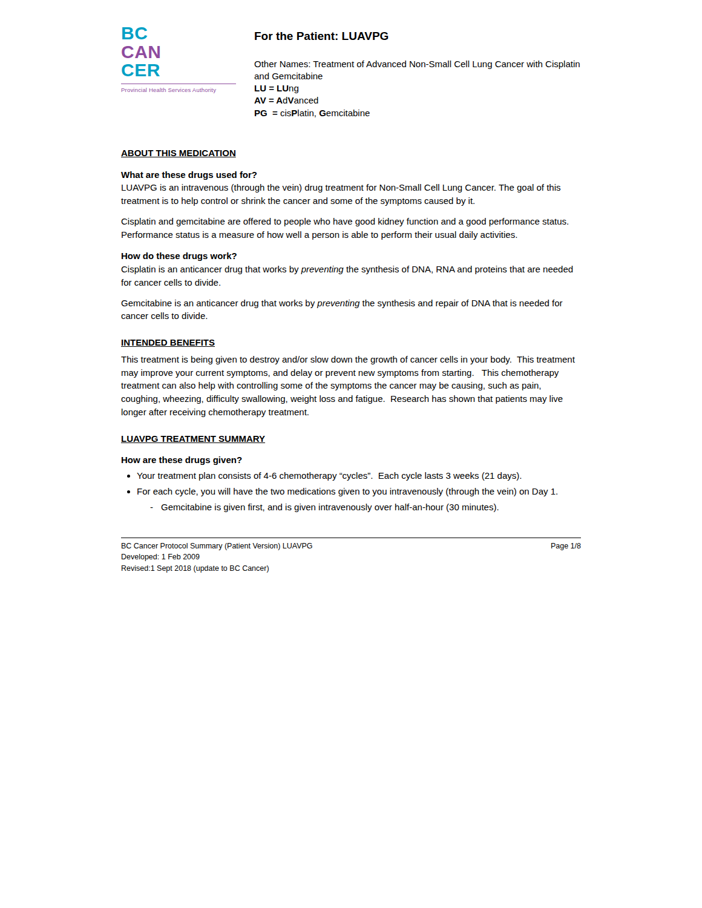BC
CAN
CER
Provincial Health Services Authority
For the Patient: LUAVPG
Other Names: Treatment of Advanced Non-Small Cell Lung Cancer with Cisplatin and Gemcitabine
LU = LUng
AV = AdVanced
PG = cisPlatin, Gemcitabine
ABOUT THIS MEDICATION
What are these drugs used for?
LUAVPG is an intravenous (through the vein) drug treatment for Non-Small Cell Lung Cancer. The goal of this treatment is to help control or shrink the cancer and some of the symptoms caused by it.
Cisplatin and gemcitabine are offered to people who have good kidney function and a good performance status. Performance status is a measure of how well a person is able to perform their usual daily activities.
How do these drugs work?
Cisplatin is an anticancer drug that works by preventing the synthesis of DNA, RNA and proteins that are needed for cancer cells to divide.
Gemcitabine is an anticancer drug that works by preventing the synthesis and repair of DNA that is needed for cancer cells to divide.
INTENDED BENEFITS
This treatment is being given to destroy and/or slow down the growth of cancer cells in your body. This treatment may improve your current symptoms, and delay or prevent new symptoms from starting. This chemotherapy treatment can also help with controlling some of the symptoms the cancer may be causing, such as pain, coughing, wheezing, difficulty swallowing, weight loss and fatigue. Research has shown that patients may live longer after receiving chemotherapy treatment.
LUAVPG TREATMENT SUMMARY
How are these drugs given?
Your treatment plan consists of 4-6 chemotherapy “cycles”. Each cycle lasts 3 weeks (21 days).
For each cycle, you will have the two medications given to you intravenously (through the vein) on Day 1.
Gemcitabine is given first, and is given intravenously over half-an-hour (30 minutes).
BC Cancer Protocol Summary (Patient Version) LUAVPG
Developed: 1 Feb 2009
Revised:1 Sept 2018 (update to BC Cancer)
Page 1/8